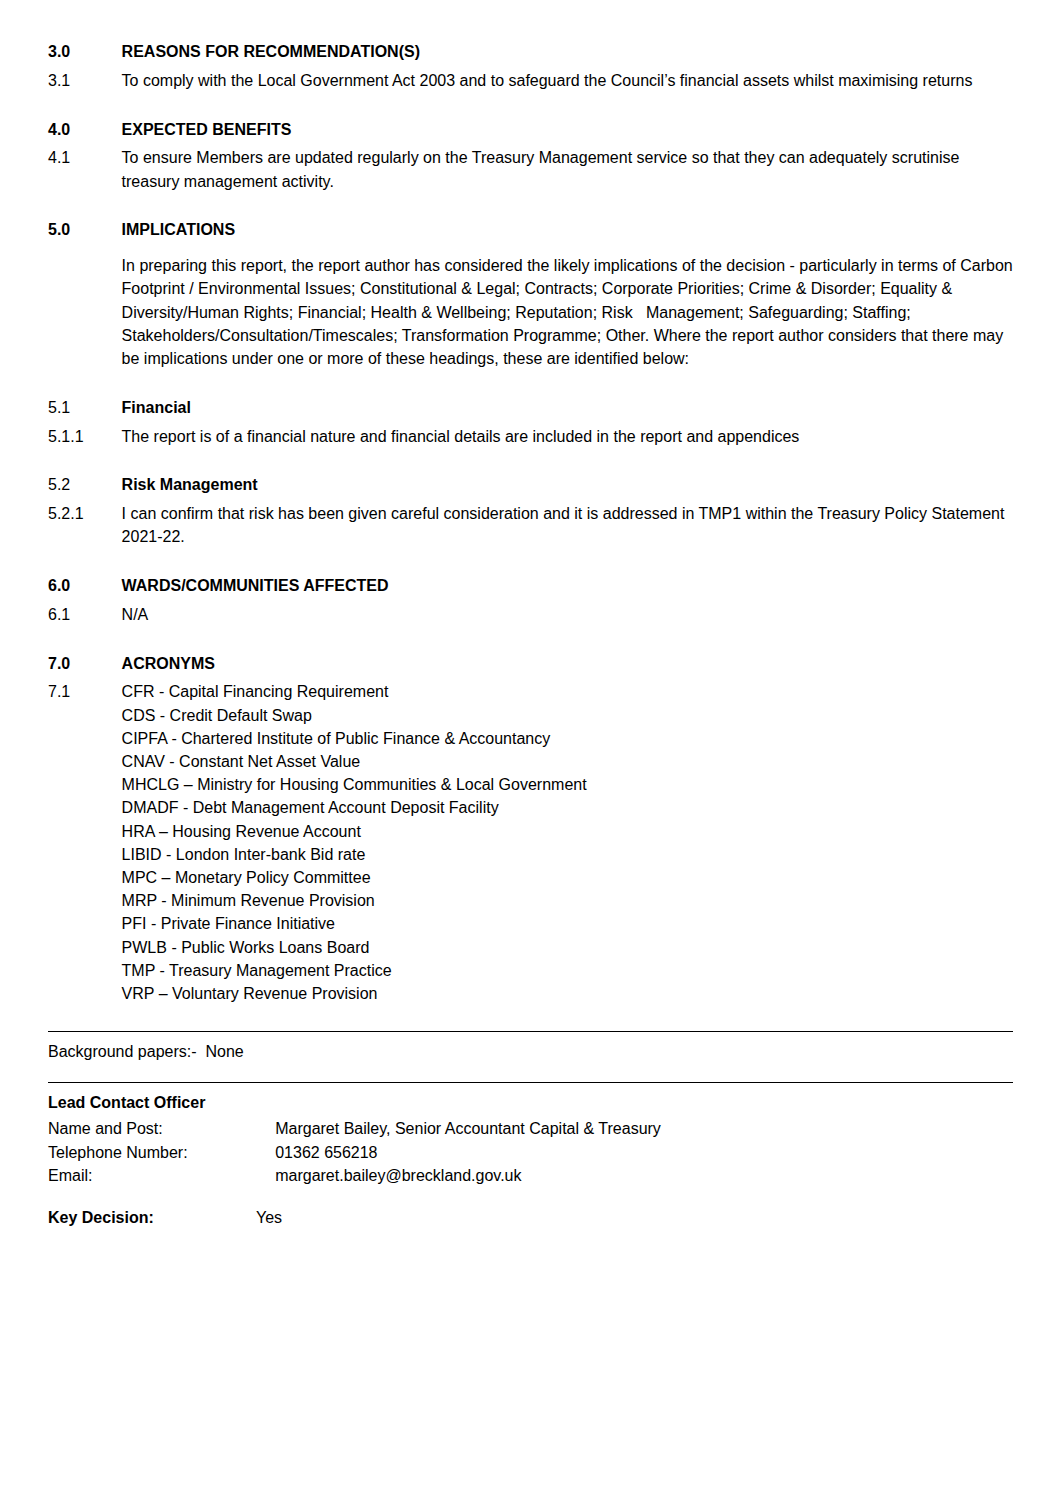3.0
Reasons for Recommendation(s)
3.1
To comply with the Local Government Act 2003 and to safeguard the Council’s financial assets whilst maximising returns
4.0
Expected Benefits
4.1
To ensure Members are updated regularly on the Treasury Management service so that they can adequately scrutinise treasury management activity.
5.0
Implications
In preparing this report, the report author has considered the likely implications of the decision - particularly in terms of Carbon Footprint / Environmental Issues; Constitutional & Legal; Contracts; Corporate Priorities; Crime & Disorder; Equality & Diversity/Human Rights; Financial; Health & Wellbeing; Reputation; Risk Management; Safeguarding; Staffing; Stakeholders/Consultation/Timescales; Transformation Programme; Other. Where the report author considers that there may be implications under one or more of these headings, these are identified below:
5.1
Financial
5.1.1
The report is of a financial nature and financial details are included in the report and appendices
5.2
Risk Management
5.2.1
I can confirm that risk has been given careful consideration and it is addressed in TMP1 within the Treasury Policy Statement 2021-22.
6.0
Wards/Communities Affected
6.1
N/A
7.0
Acronyms
7.1
CFR - Capital Financing Requirement
CDS - Credit Default Swap
CIPFA - Chartered Institute of Public Finance & Accountancy
CNAV - Constant Net Asset Value
MHCLG – Ministry for Housing Communities & Local Government
DMADF - Debt Management Account Deposit Facility
HRA – Housing Revenue Account
LIBID - London Inter-bank Bid rate
MPC – Monetary Policy Committee
MRP - Minimum Revenue Provision
PFI - Private Finance Initiative
PWLB - Public Works Loans Board
TMP - Treasury Management Practice
VRP – Voluntary Revenue Provision
Background papers:- None
Lead Contact Officer
| Name and Post: | Margaret Bailey, Senior Accountant Capital & Treasury |
| Telephone Number: | 01362 656218 |
| Email: | margaret.bailey@breckland.gov.uk |
Key Decision:
Yes